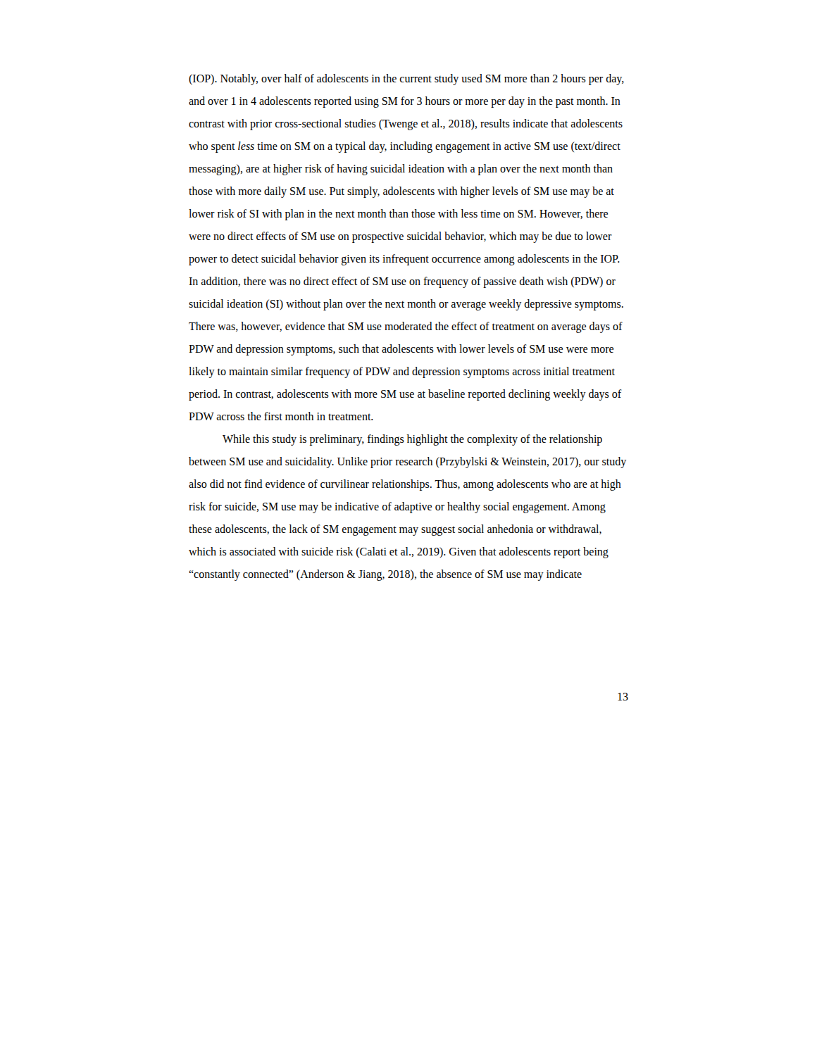(IOP). Notably, over half of adolescents in the current study used SM more than 2 hours per day, and over 1 in 4 adolescents reported using SM for 3 hours or more per day in the past month. In contrast with prior cross-sectional studies (Twenge et al., 2018), results indicate that adolescents who spent less time on SM on a typical day, including engagement in active SM use (text/direct messaging), are at higher risk of having suicidal ideation with a plan over the next month than those with more daily SM use. Put simply, adolescents with higher levels of SM use may be at lower risk of SI with plan in the next month than those with less time on SM. However, there were no direct effects of SM use on prospective suicidal behavior, which may be due to lower power to detect suicidal behavior given its infrequent occurrence among adolescents in the IOP. In addition, there was no direct effect of SM use on frequency of passive death wish (PDW) or suicidal ideation (SI) without plan over the next month or average weekly depressive symptoms. There was, however, evidence that SM use moderated the effect of treatment on average days of PDW and depression symptoms, such that adolescents with lower levels of SM use were more likely to maintain similar frequency of PDW and depression symptoms across initial treatment period. In contrast, adolescents with more SM use at baseline reported declining weekly days of PDW across the first month in treatment.
While this study is preliminary, findings highlight the complexity of the relationship between SM use and suicidality. Unlike prior research (Przybylski & Weinstein, 2017), our study also did not find evidence of curvilinear relationships. Thus, among adolescents who are at high risk for suicide, SM use may be indicative of adaptive or healthy social engagement. Among these adolescents, the lack of SM engagement may suggest social anhedonia or withdrawal, which is associated with suicide risk (Calati et al., 2019). Given that adolescents report being “constantly connected” (Anderson & Jiang, 2018), the absence of SM use may indicate
13